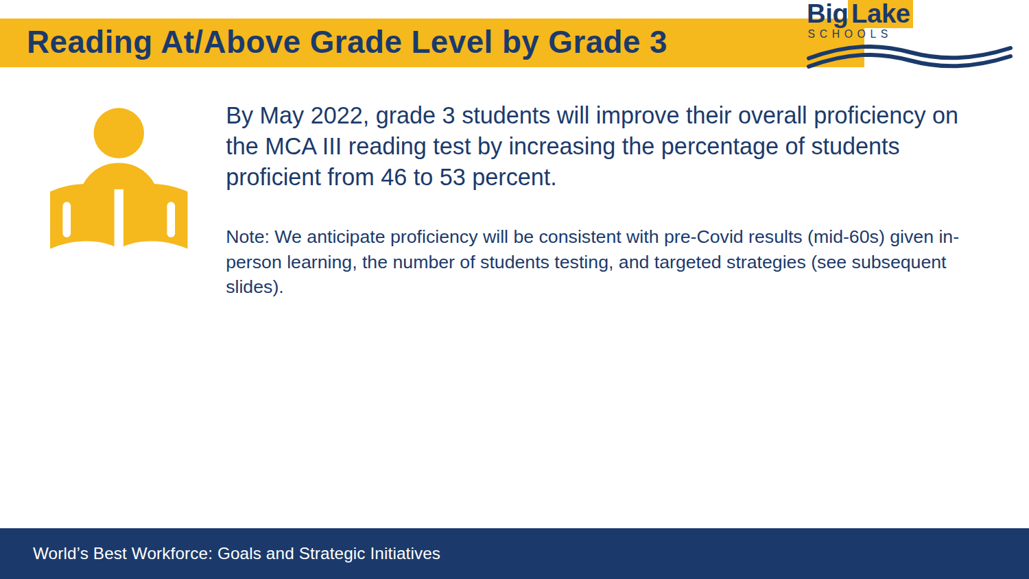Reading At/Above Grade Level by Grade 3
BigLake SCHOOLS
By May 2022, grade 3 students will improve their overall proficiency on the MCA III reading test by increasing the percentage of students proficient from 46 to 53 percent.
Note: We anticipate proficiency will be consistent with pre-Covid results (mid-60s) given in-person learning, the number of students testing, and targeted strategies (see subsequent slides).
World’s Best Workforce: Goals and Strategic Initiatives